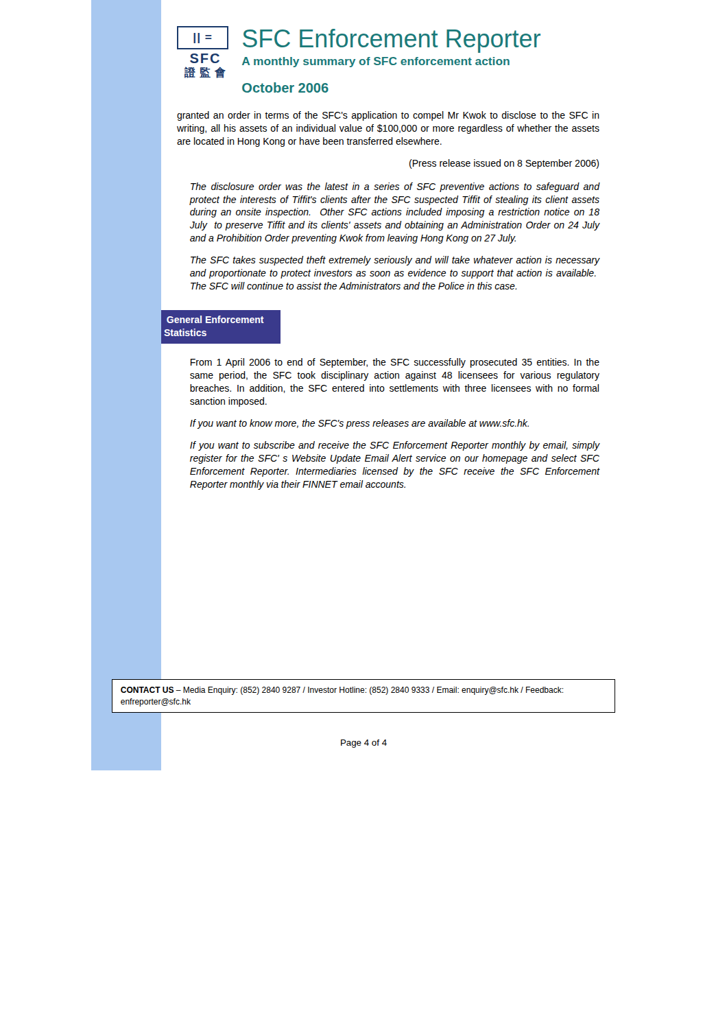|| =
SFC
證 監 會
SFC Enforcement Reporter
A monthly summary of SFC enforcement action
October 2006
granted an order in terms of the SFC's application to compel Mr Kwok to disclose to the SFC in writing, all his assets of an individual value of $100,000 or more regardless of whether the assets are located in Hong Kong or have been transferred elsewhere.
(Press release issued on 8 September 2006)
The disclosure order was the latest in a series of SFC preventive actions to safeguard and protect the interests of Tiffit's clients after the SFC suspected Tiffit of stealing its client assets during an onsite inspection. Other SFC actions included imposing a restriction notice on 18 July to preserve Tiffit and its clients' assets and obtaining an Administration Order on 24 July and a Prohibition Order preventing Kwok from leaving Hong Kong on 27 July.
The SFC takes suspected theft extremely seriously and will take whatever action is necessary and proportionate to protect investors as soon as evidence to support that action is available. The SFC will continue to assist the Administrators and the Police in this case.
General Enforcement Statistics
From 1 April 2006 to end of September, the SFC successfully prosecuted 35 entities. In the same period, the SFC took disciplinary action against 48 licensees for various regulatory breaches. In addition, the SFC entered into settlements with three licensees with no formal sanction imposed.
If you want to know more, the SFC's press releases are available at www.sfc.hk.
If you want to subscribe and receive the SFC Enforcement Reporter monthly by email, simply register for the SFC' s Website Update Email Alert service on our homepage and select SFC Enforcement Reporter. Intermediaries licensed by the SFC receive the SFC Enforcement Reporter monthly via their FINNET email accounts.
CONTACT US – Media Enquiry: (852) 2840 9287 / Investor Hotline: (852) 2840 9333 / Email: enquiry@sfc.hk / Feedback: enfreporter@sfc.hk
Page 4 of 4